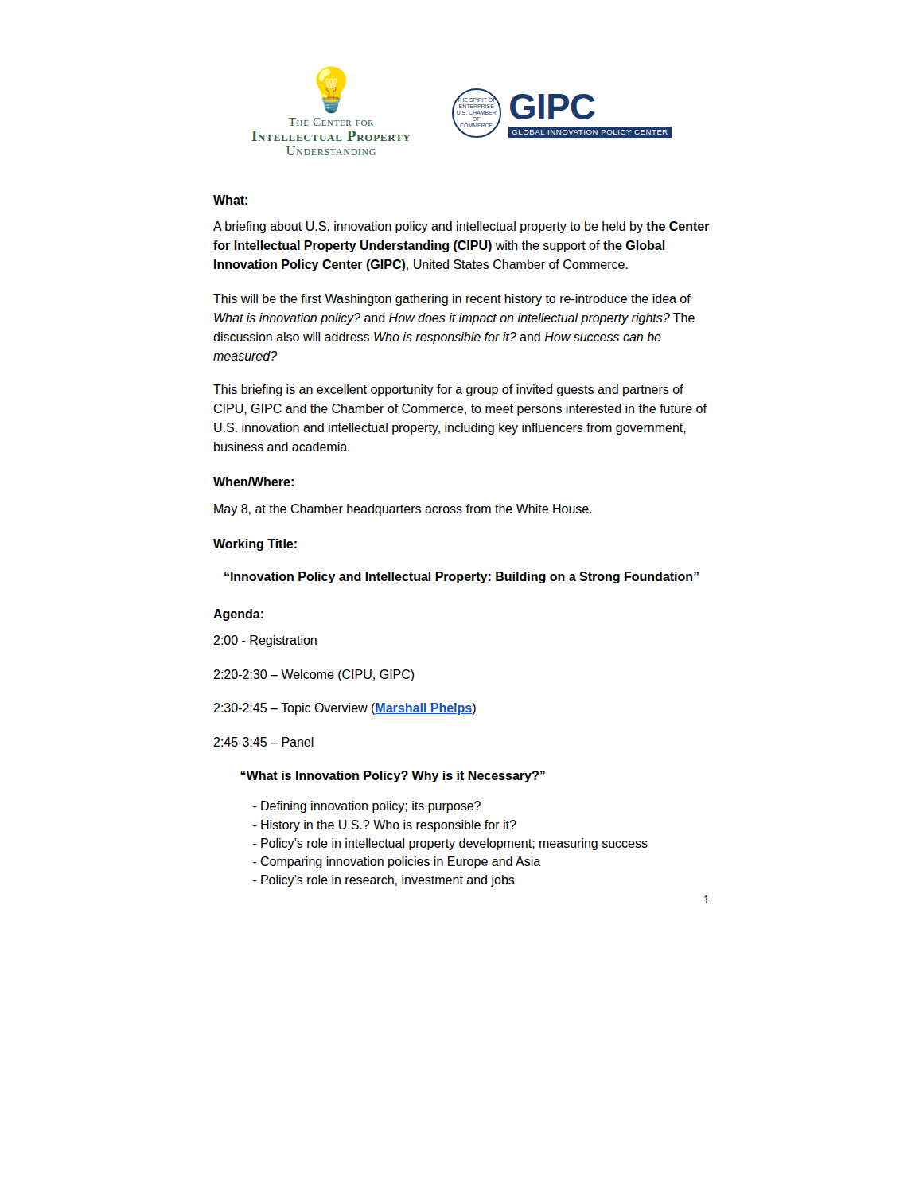💡 The Center for Intellectual Property Understanding
THE SPIRIT OF ENTERPRISE
U.S. CHAMBER OF COMMERCE
GIPC GLOBAL INNOVATION POLICY CENTER
What:
A briefing about U.S. innovation policy and intellectual property to be held by the Center for Intellectual Property Understanding (CIPU) with the support of the Global Innovation Policy Center (GIPC), United States Chamber of Commerce.
This will be the first Washington gathering in recent history to re-introduce the idea of What is innovation policy? and How does it impact on intellectual property rights? The discussion also will address Who is responsible for it? and How success can be measured?
This briefing is an excellent opportunity for a group of invited guests and partners of CIPU, GIPC and the Chamber of Commerce, to meet persons interested in the future of U.S. innovation and intellectual property, including key influencers from government, business and academia.
When/Where:
May 8, at the Chamber headquarters across from the White House.
Working Title:
“Innovation Policy and Intellectual Property: Building on a Strong Foundation”
Agenda:
2:00 - Registration
2:20-2:30 – Welcome (CIPU, GIPC)
2:30-2:45 – Topic Overview (Marshall Phelps)
2:45-3:45 – Panel
“What is Innovation Policy? Why is it Necessary?”
Defining innovation policy; its purpose?
History in the U.S.? Who is responsible for it?
Policy’s role in intellectual property development; measuring success
Comparing innovation policies in Europe and Asia
Policy’s role in research, investment and jobs
1